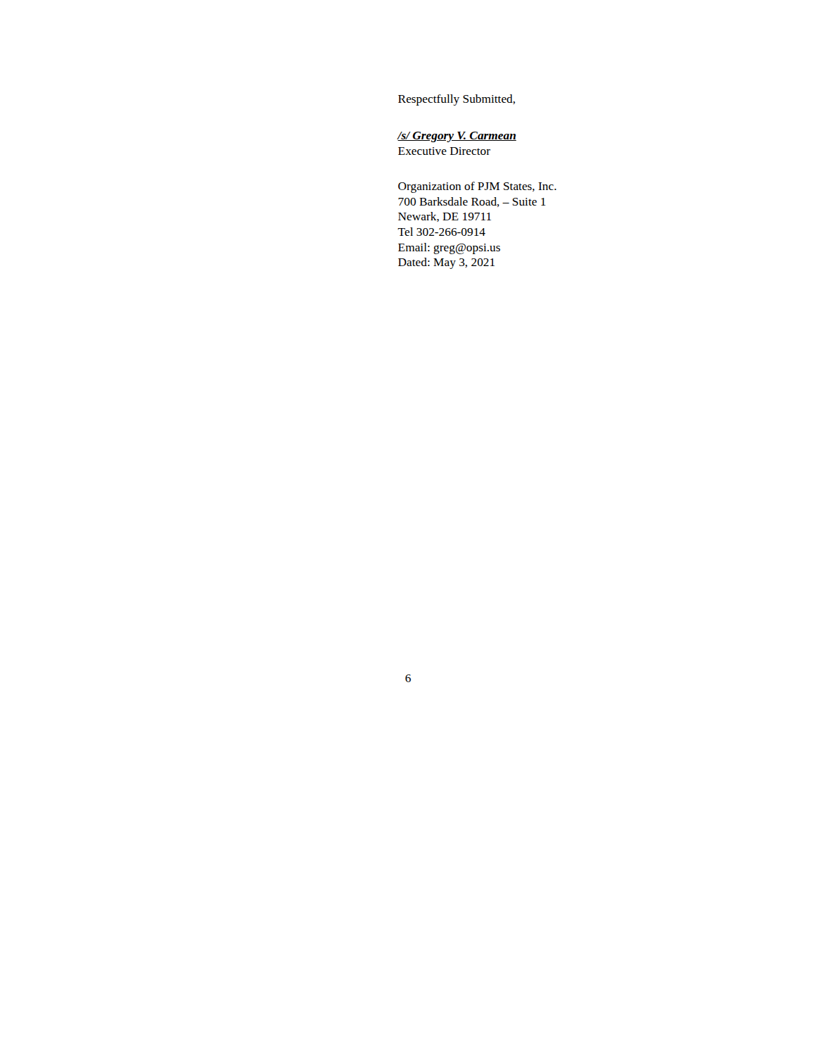Respectfully Submitted,
/s/ Gregory V. Carmean
Executive Director
Organization of PJM States, Inc.
700 Barksdale Road, – Suite 1
Newark, DE 19711
Tel 302-266-0914
Email: greg@opsi.us
Dated: May 3, 2021
6